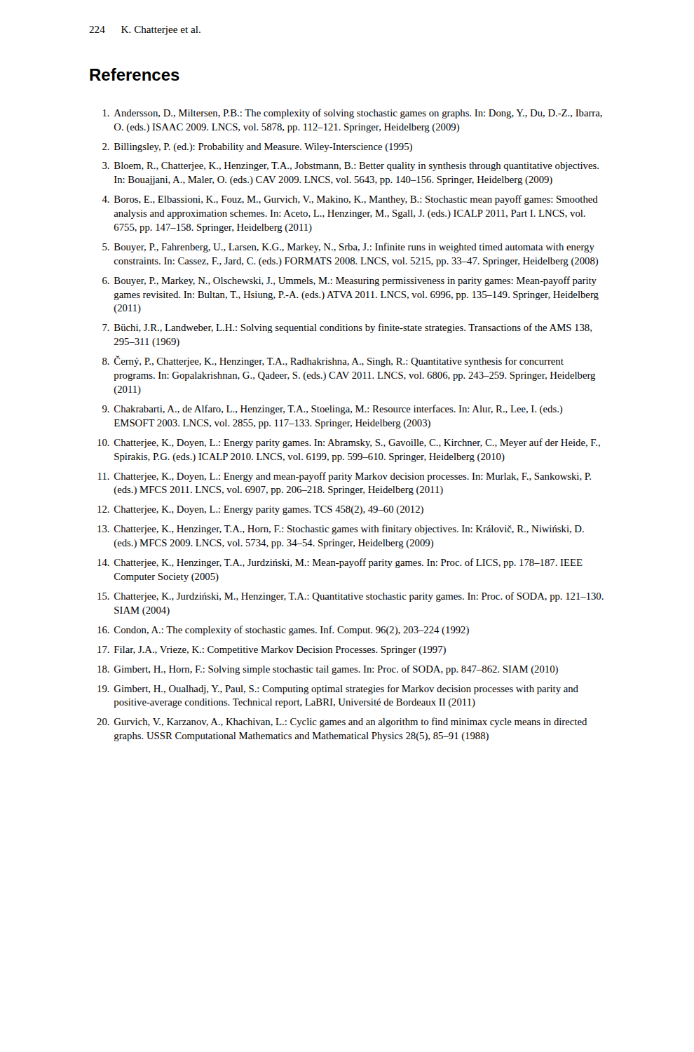224 K. Chatterjee et al.
References
Andersson, D., Miltersen, P.B.: The complexity of solving stochastic games on graphs. In: Dong, Y., Du, D.-Z., Ibarra, O. (eds.) ISAAC 2009. LNCS, vol. 5878, pp. 112–121. Springer, Heidelberg (2009)
Billingsley, P. (ed.): Probability and Measure. Wiley-Interscience (1995)
Bloem, R., Chatterjee, K., Henzinger, T.A., Jobstmann, B.: Better quality in synthesis through quantitative objectives. In: Bouajjani, A., Maler, O. (eds.) CAV 2009. LNCS, vol. 5643, pp. 140–156. Springer, Heidelberg (2009)
Boros, E., Elbassioni, K., Fouz, M., Gurvich, V., Makino, K., Manthey, B.: Stochastic mean payoff games: Smoothed analysis and approximation schemes. In: Aceto, L., Henzinger, M., Sgall, J. (eds.) ICALP 2011, Part I. LNCS, vol. 6755, pp. 147–158. Springer, Heidelberg (2011)
Bouyer, P., Fahrenberg, U., Larsen, K.G., Markey, N., Srba, J.: Infinite runs in weighted timed automata with energy constraints. In: Cassez, F., Jard, C. (eds.) FORMATS 2008. LNCS, vol. 5215, pp. 33–47. Springer, Heidelberg (2008)
Bouyer, P., Markey, N., Olschewski, J., Ummels, M.: Measuring permissiveness in parity games: Mean-payoff parity games revisited. In: Bultan, T., Hsiung, P.-A. (eds.) ATVA 2011. LNCS, vol. 6996, pp. 135–149. Springer, Heidelberg (2011)
Büchi, J.R., Landweber, L.H.: Solving sequential conditions by finite-state strategies. Transactions of the AMS 138, 295–311 (1969)
Černý, P., Chatterjee, K., Henzinger, T.A., Radhakrishna, A., Singh, R.: Quantitative synthesis for concurrent programs. In: Gopalakrishnan, G., Qadeer, S. (eds.) CAV 2011. LNCS, vol. 6806, pp. 243–259. Springer, Heidelberg (2011)
Chakrabarti, A., de Alfaro, L., Henzinger, T.A., Stoelinga, M.: Resource interfaces. In: Alur, R., Lee, I. (eds.) EMSOFT 2003. LNCS, vol. 2855, pp. 117–133. Springer, Heidelberg (2003)
Chatterjee, K., Doyen, L.: Energy parity games. In: Abramsky, S., Gavoille, C., Kirchner, C., Meyer auf der Heide, F., Spirakis, P.G. (eds.) ICALP 2010. LNCS, vol. 6199, pp. 599–610. Springer, Heidelberg (2010)
Chatterjee, K., Doyen, L.: Energy and mean-payoff parity Markov decision processes. In: Murlak, F., Sankowski, P. (eds.) MFCS 2011. LNCS, vol. 6907, pp. 206–218. Springer, Heidelberg (2011)
Chatterjee, K., Doyen, L.: Energy parity games. TCS 458(2), 49–60 (2012)
Chatterjee, K., Henzinger, T.A., Horn, F.: Stochastic games with finitary objectives. In: Královič, R., Niwiński, D. (eds.) MFCS 2009. LNCS, vol. 5734, pp. 34–54. Springer, Heidelberg (2009)
Chatterjee, K., Henzinger, T.A., Jurdziński, M.: Mean-payoff parity games. In: Proc. of LICS, pp. 178–187. IEEE Computer Society (2005)
Chatterjee, K., Jurdziński, M., Henzinger, T.A.: Quantitative stochastic parity games. In: Proc. of SODA, pp. 121–130. SIAM (2004)
Condon, A.: The complexity of stochastic games. Inf. Comput. 96(2), 203–224 (1992)
Filar, J.A., Vrieze, K.: Competitive Markov Decision Processes. Springer (1997)
Gimbert, H., Horn, F.: Solving simple stochastic tail games. In: Proc. of SODA, pp. 847–862. SIAM (2010)
Gimbert, H., Oualhadj, Y., Paul, S.: Computing optimal strategies for Markov decision processes with parity and positive-average conditions. Technical report, LaBRI, Université de Bordeaux II (2011)
Gurvich, V., Karzanov, A., Khachivan, L.: Cyclic games and an algorithm to find minimax cycle means in directed graphs. USSR Computational Mathematics and Mathematical Physics 28(5), 85–91 (1988)